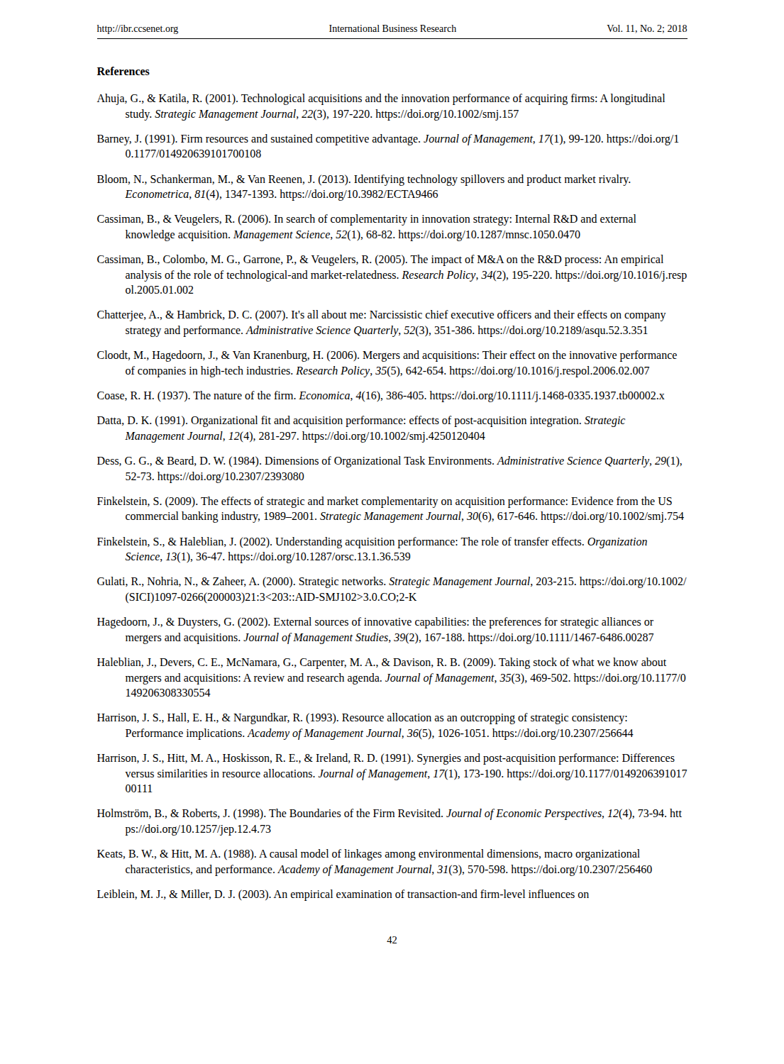http://ibr.ccsenet.org International Business Research Vol. 11, No. 2; 2018
References
Ahuja, G., & Katila, R. (2001). Technological acquisitions and the innovation performance of acquiring firms: A longitudinal study. Strategic Management Journal, 22(3), 197-220. https://doi.org/10.1002/smj.157
Barney, J. (1991). Firm resources and sustained competitive advantage. Journal of Management, 17(1), 99-120. https://doi.org/10.1177/014920639101700108
Bloom, N., Schankerman, M., & Van Reenen, J. (2013). Identifying technology spillovers and product market rivalry. Econometrica, 81(4), 1347-1393. https://doi.org/10.3982/ECTA9466
Cassiman, B., & Veugelers, R. (2006). In search of complementarity in innovation strategy: Internal R&D and external knowledge acquisition. Management Science, 52(1), 68-82. https://doi.org/10.1287/mnsc.1050.0470
Cassiman, B., Colombo, M. G., Garrone, P., & Veugelers, R. (2005). The impact of M&A on the R&D process: An empirical analysis of the role of technological-and market-relatedness. Research Policy, 34(2), 195-220. https://doi.org/10.1016/j.respol.2005.01.002
Chatterjee, A., & Hambrick, D. C. (2007). It's all about me: Narcissistic chief executive officers and their effects on company strategy and performance. Administrative Science Quarterly, 52(3), 351-386. https://doi.org/10.2189/asqu.52.3.351
Cloodt, M., Hagedoorn, J., & Van Kranenburg, H. (2006). Mergers and acquisitions: Their effect on the innovative performance of companies in high-tech industries. Research Policy, 35(5), 642-654. https://doi.org/10.1016/j.respol.2006.02.007
Coase, R. H. (1937). The nature of the firm. Economica, 4(16), 386-405. https://doi.org/10.1111/j.1468-0335.1937.tb00002.x
Datta, D. K. (1991). Organizational fit and acquisition performance: effects of post‐acquisition integration. Strategic Management Journal, 12(4), 281-297. https://doi.org/10.1002/smj.4250120404
Dess, G. G., & Beard, D. W. (1984). Dimensions of Organizational Task Environments. Administrative Science Quarterly, 29(1), 52-73. https://doi.org/10.2307/2393080
Finkelstein, S. (2009). The effects of strategic and market complementarity on acquisition performance: Evidence from the US commercial banking industry, 1989–2001. Strategic Management Journal, 30(6), 617-646. https://doi.org/10.1002/smj.754
Finkelstein, S., & Haleblian, J. (2002). Understanding acquisition performance: The role of transfer effects. Organization Science, 13(1), 36-47. https://doi.org/10.1287/orsc.13.1.36.539
Gulati, R., Nohria, N., & Zaheer, A. (2000). Strategic networks. Strategic Management Journal, 203-215. https://doi.org/10.1002/(SICI)1097-0266(200003)21:3<203::AID-SMJ102>3.0.CO;2-K
Hagedoorn, J., & Duysters, G. (2002). External sources of innovative capabilities: the preferences for strategic alliances or mergers and acquisitions. Journal of Management Studies, 39(2), 167-188. https://doi.org/10.1111/1467-6486.00287
Haleblian, J., Devers, C. E., McNamara, G., Carpenter, M. A., & Davison, R. B. (2009). Taking stock of what we know about mergers and acquisitions: A review and research agenda. Journal of Management, 35(3), 469-502. https://doi.org/10.1177/0149206308330554
Harrison, J. S., Hall, E. H., & Nargundkar, R. (1993). Resource allocation as an outcropping of strategic consistency: Performance implications. Academy of Management Journal, 36(5), 1026-1051. https://doi.org/10.2307/256644
Harrison, J. S., Hitt, M. A., Hoskisson, R. E., & Ireland, R. D. (1991). Synergies and post-acquisition performance: Differences versus similarities in resource allocations. Journal of Management, 17(1), 173-190. https://doi.org/10.1177/014920639101700111
Holmström, B., & Roberts, J. (1998). The Boundaries of the Firm Revisited. Journal of Economic Perspectives, 12(4), 73-94. https://doi.org/10.1257/jep.12.4.73
Keats, B. W., & Hitt, M. A. (1988). A causal model of linkages among environmental dimensions, macro organizational characteristics, and performance. Academy of Management Journal, 31(3), 570-598. https://doi.org/10.2307/256460
Leiblein, M. J., & Miller, D. J. (2003). An empirical examination of transaction‐and firm‐level influences on
42